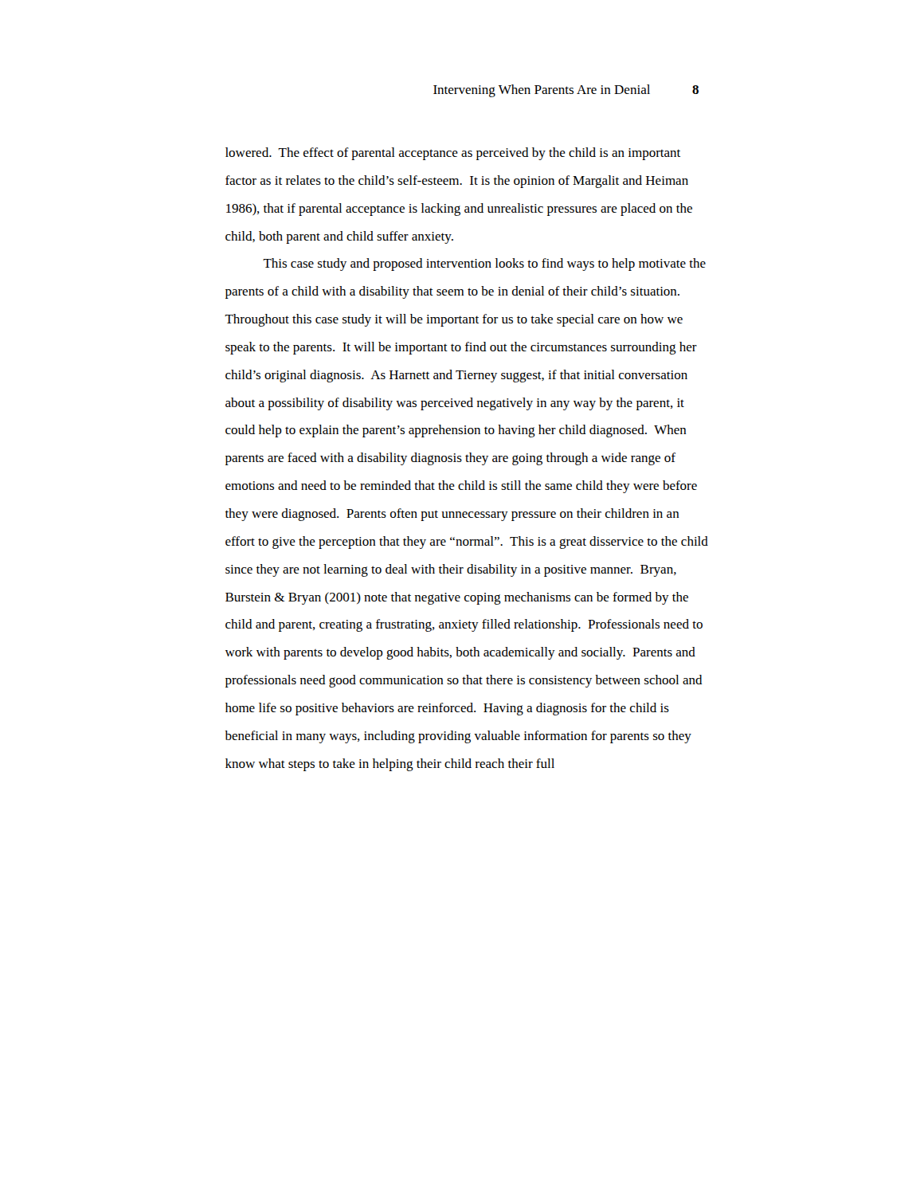Intervening When Parents Are in Denial 8
lowered. The effect of parental acceptance as perceived by the child is an important factor as it relates to the child’s self-esteem. It is the opinion of Margalit and Heiman 1986), that if parental acceptance is lacking and unrealistic pressures are placed on the child, both parent and child suffer anxiety.
This case study and proposed intervention looks to find ways to help motivate the parents of a child with a disability that seem to be in denial of their child’s situation. Throughout this case study it will be important for us to take special care on how we speak to the parents. It will be important to find out the circumstances surrounding her child’s original diagnosis. As Harnett and Tierney suggest, if that initial conversation about a possibility of disability was perceived negatively in any way by the parent, it could help to explain the parent’s apprehension to having her child diagnosed. When parents are faced with a disability diagnosis they are going through a wide range of emotions and need to be reminded that the child is still the same child they were before they were diagnosed. Parents often put unnecessary pressure on their children in an effort to give the perception that they are “normal”. This is a great disservice to the child since they are not learning to deal with their disability in a positive manner. Bryan, Burstein & Bryan (2001) note that negative coping mechanisms can be formed by the child and parent, creating a frustrating, anxiety filled relationship. Professionals need to work with parents to develop good habits, both academically and socially. Parents and professionals need good communication so that there is consistency between school and home life so positive behaviors are reinforced. Having a diagnosis for the child is beneficial in many ways, including providing valuable information for parents so they know what steps to take in helping their child reach their full